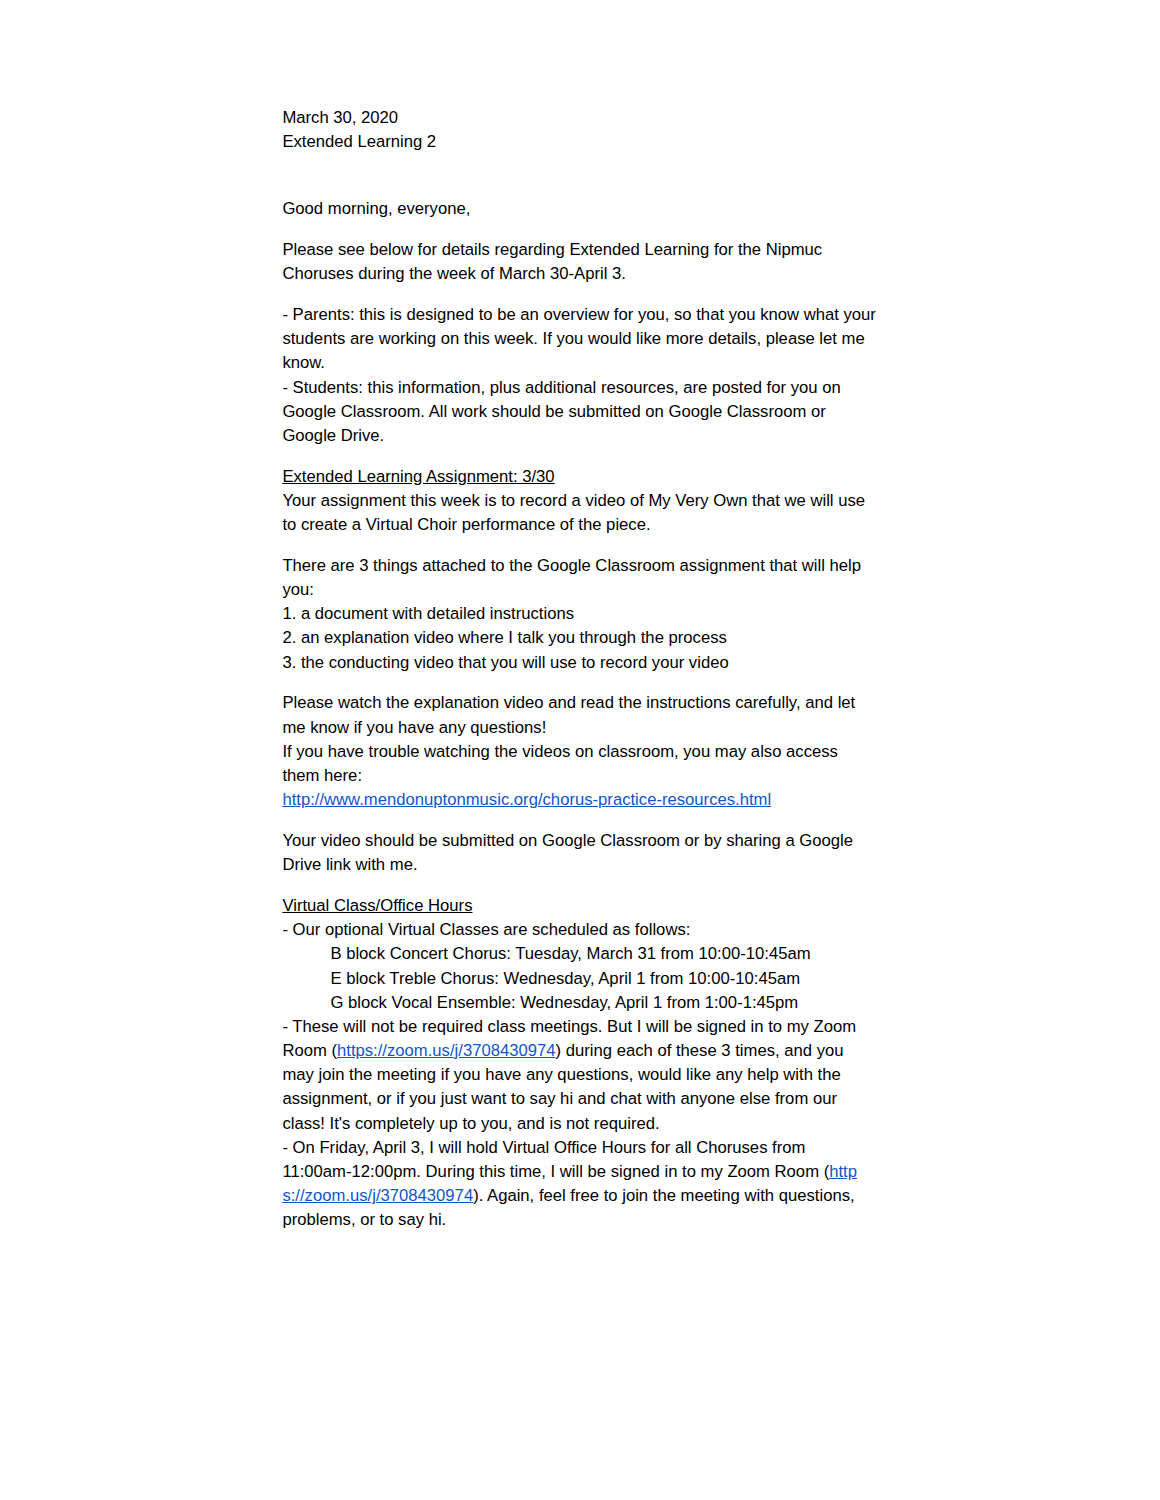March 30, 2020
Extended Learning 2
Good morning, everyone,
Please see below for details regarding Extended Learning for the Nipmuc Choruses during the week of March 30-April 3.
- Parents: this is designed to be an overview for you, so that you know what your students are working on this week. If you would like more details, please let me know.
- Students: this information, plus additional resources, are posted for you on Google Classroom. All work should be submitted on Google Classroom or Google Drive.
Extended Learning Assignment: 3/30
Your assignment this week is to record a video of My Very Own that we will use to create a Virtual Choir performance of the piece.
There are 3 things attached to the Google Classroom assignment that will help you:
1. a document with detailed instructions
2. an explanation video where I talk you through the process
3. the conducting video that you will use to record your video
Please watch the explanation video and read the instructions carefully, and let me know if you have any questions!
If you have trouble watching the videos on classroom, you may also access them here:
http://www.mendonuptonmusic.org/chorus-practice-resources.html
Your video should be submitted on Google Classroom or by sharing a Google Drive link with me.
Virtual Class/Office Hours
- Our optional Virtual Classes are scheduled as follows:
B block Concert Chorus: Tuesday, March 31 from 10:00-10:45am
E block Treble Chorus: Wednesday, April 1 from 10:00-10:45am
G block Vocal Ensemble: Wednesday, April 1 from 1:00-1:45pm
- These will not be required class meetings. But I will be signed in to my Zoom Room (https://zoom.us/j/3708430974) during each of these 3 times, and you may join the meeting if you have any questions, would like any help with the assignment, or if you just want to say hi and chat with anyone else from our class! It's completely up to you, and is not required.
- On Friday, April 3, I will hold Virtual Office Hours for all Choruses from 11:00am-12:00pm. During this time, I will be signed in to my Zoom Room (https://zoom.us/j/3708430974). Again, feel free to join the meeting with questions, problems, or to say hi.